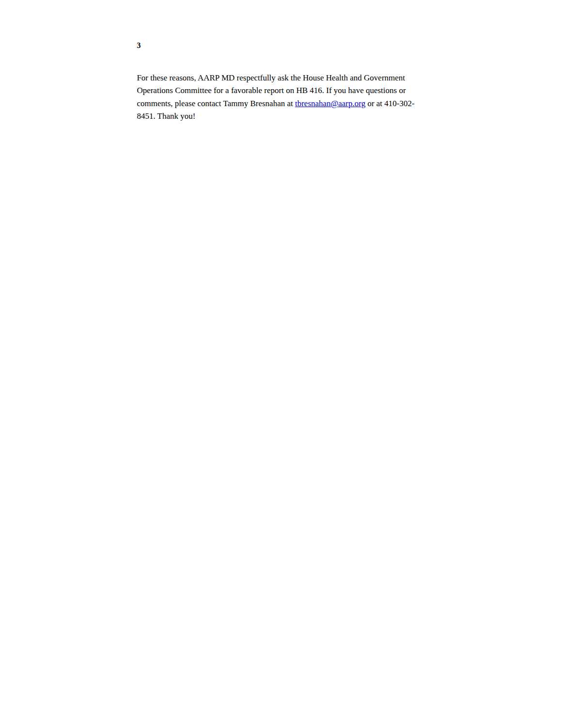3
For these reasons, AARP MD respectfully ask the House Health and Government Operations Committee for a favorable report on HB 416. If you have questions or comments, please contact Tammy Bresnahan at tbresnahan@aarp.org or at 410-302-8451. Thank you!